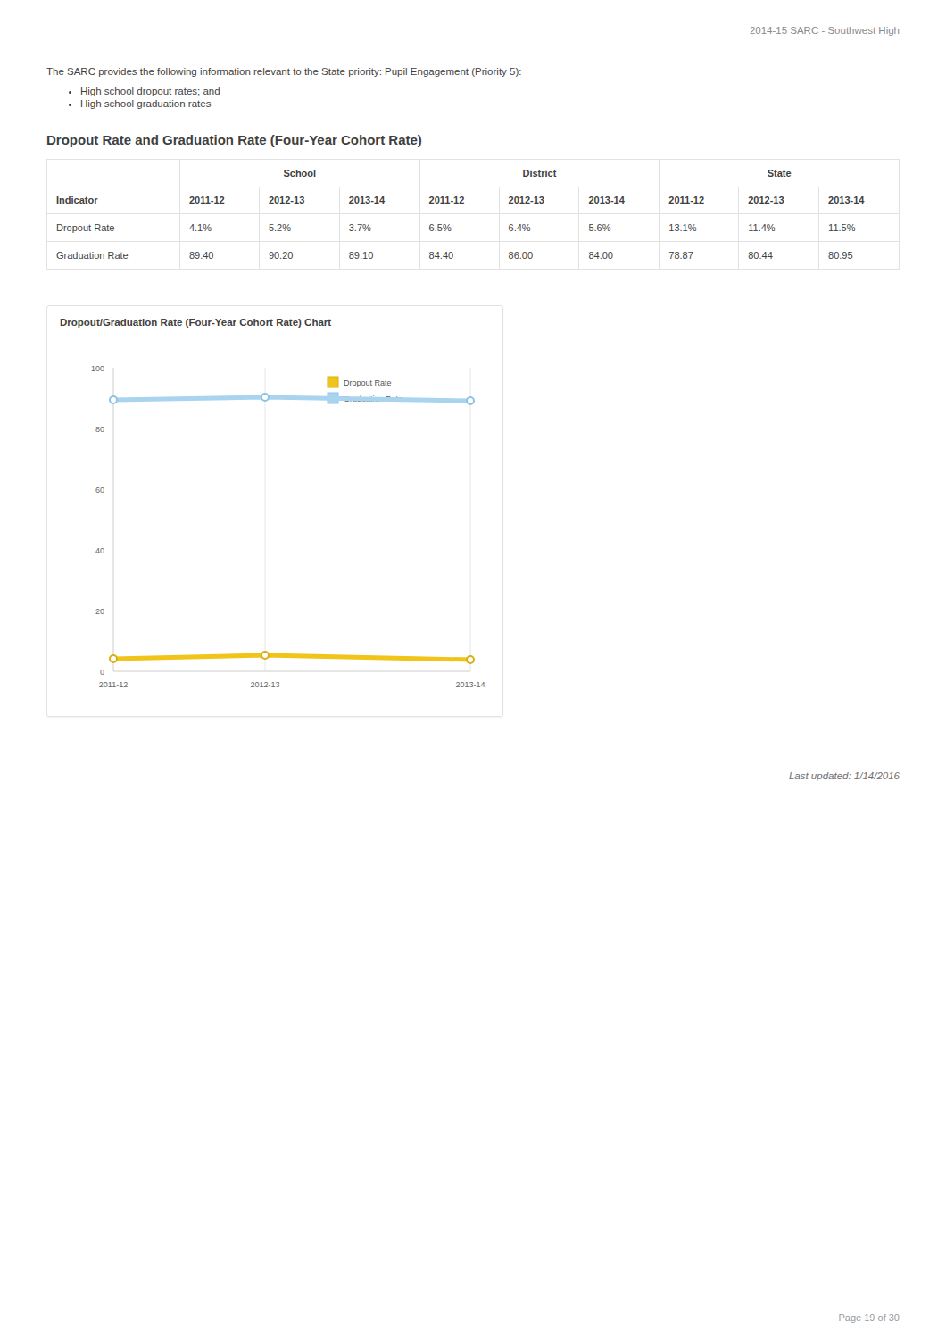2014-15 SARC - Southwest High
The SARC provides the following information relevant to the State priority: Pupil Engagement (Priority 5):
High school dropout rates; and
High school graduation rates
Dropout Rate and Graduation Rate (Four-Year Cohort Rate)
| | School | District | State |
| --- | --- | --- | --- |
| Indicator | 2011-12 | 2012-13 | 2013-14 | 2011-12 | 2012-13 | 2013-14 | 2011-12 | 2012-13 | 2013-14 |
| Dropout Rate | 4.1% | 5.2% | 3.7% | 6.5% | 6.4% | 5.6% | 13.1% | 11.4% | 11.5% |
| Graduation Rate | 89.40 | 90.20 | 89.10 | 84.40 | 86.00 | 84.00 | 78.87 | 80.44 | 80.95 |
Dropout/Graduation Rate (Four-Year Cohort Rate) Chart
100 80 60 40 20 0 2011-12 2012-13 2013-14 Dropout Rate Graduation Rate
Last updated: 1/14/2016
Page 19 of 30